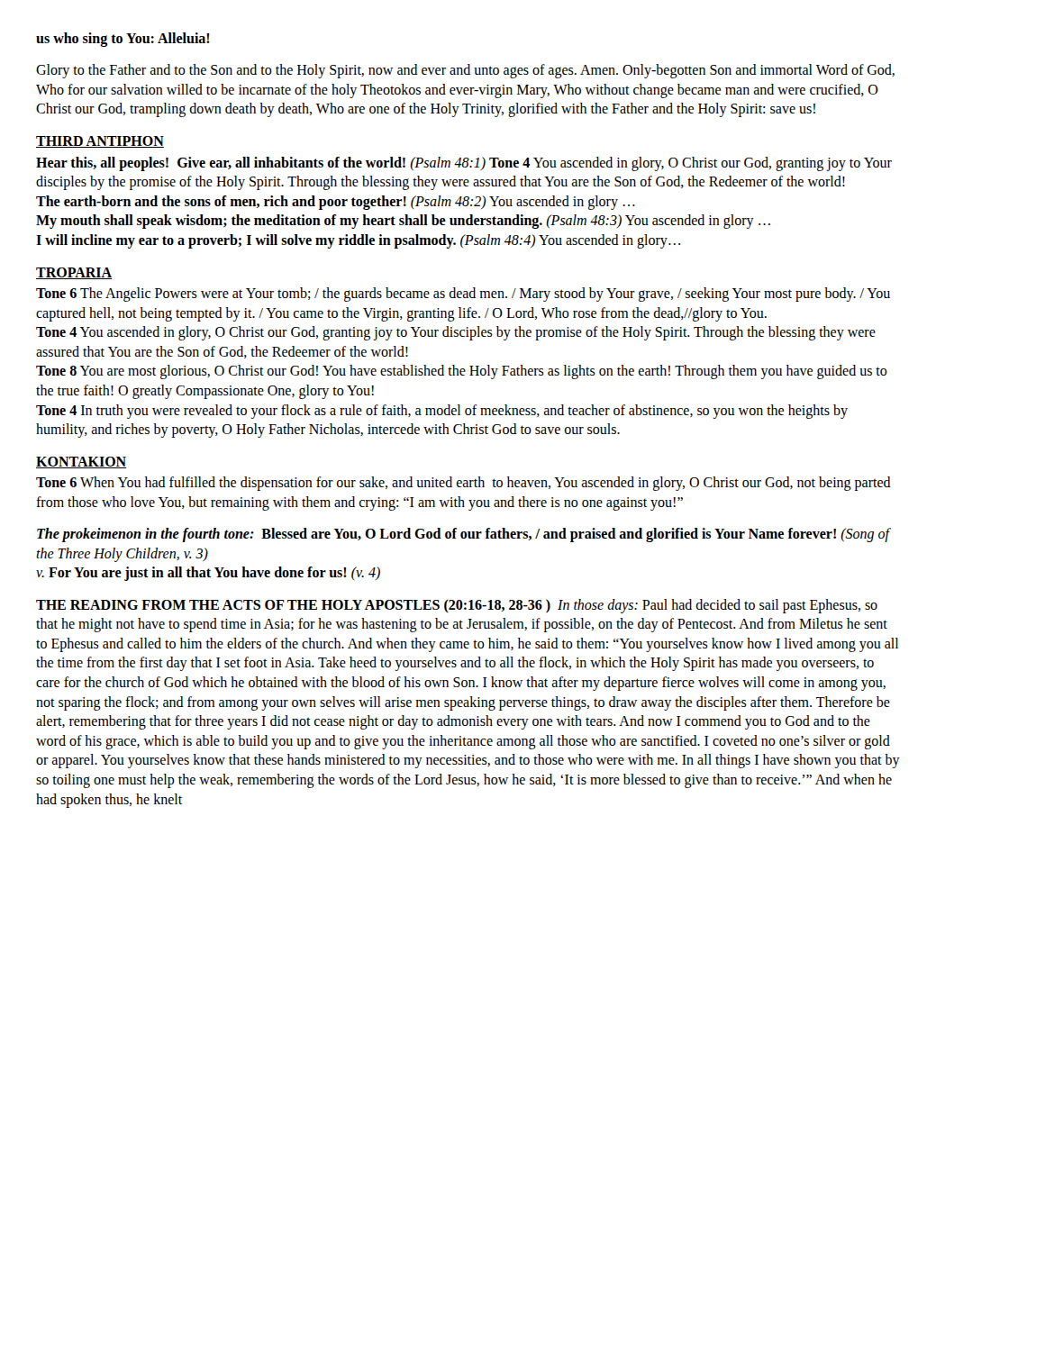us who sing to You: Alleluia!
Glory to the Father and to the Son and to the Holy Spirit, now and ever and unto ages of ages. Amen. Only-begotten Son and immortal Word of God, Who for our salvation willed to be incarnate of the holy Theotokos and ever-virgin Mary, Who without change became man and were crucified, O Christ our God, trampling down death by death, Who are one of the Holy Trinity, glorified with the Father and the Holy Spirit: save us!
THIRD ANTIPHON
Hear this, all peoples! Give ear, all inhabitants of the world! (Psalm 48:1) Tone 4 You ascended in glory, O Christ our God, granting joy to Your disciples by the promise of the Holy Spirit. Through the blessing they were assured that You are the Son of God, the Redeemer of the world!
The earth-born and the sons of men, rich and poor together! (Psalm 48:2) You ascended in glory …
My mouth shall speak wisdom; the meditation of my heart shall be understanding. (Psalm 48:3) You ascended in glory …
I will incline my ear to a proverb; I will solve my riddle in psalmody. (Psalm 48:4) You ascended in glory…
TROPARIA
Tone 6 The Angelic Powers were at Your tomb; / the guards became as dead men. / Mary stood by Your grave, / seeking Your most pure body. / You captured hell, not being tempted by it. / You came to the Virgin, granting life. / O Lord, Who rose from the dead,//glory to You.
Tone 4 You ascended in glory, O Christ our God, granting joy to Your disciples by the promise of the Holy Spirit. Through the blessing they were assured that You are the Son of God, the Redeemer of the world!
Tone 8 You are most glorious, O Christ our God! You have established the Holy Fathers as lights on the earth! Through them you have guided us to the true faith! O greatly Compassionate One, glory to You!
Tone 4 In truth you were revealed to your flock as a rule of faith, a model of meekness, and teacher of abstinence, so you won the heights by humility, and riches by poverty, O Holy Father Nicholas, intercede with Christ God to save our souls.
KONTAKION
Tone 6 When You had fulfilled the dispensation for our sake, and united earth to heaven, You ascended in glory, O Christ our God, not being parted from those who love You, but remaining with them and crying: “I am with you and there is no one against you!”
The prokeimenon in the fourth tone: Blessed are You, O Lord God of our fathers, / and praised and glorified is Your Name forever! (Song of the Three Holy Children, v. 3)
v. For You are just in all that You have done for us! (v. 4)
THE READING FROM THE ACTS OF THE HOLY APOSTLES (20:16-18, 28-36 ) In those days: Paul had decided to sail past Ephesus, so that he might not have to spend time in Asia; for he was hastening to be at Jerusalem, if possible, on the day of Pentecost. And from Miletus he sent to Ephesus and called to him the elders of the church. And when they came to him, he said to them: “You yourselves know how I lived among you all the time from the first day that I set foot in Asia. Take heed to yourselves and to all the flock, in which the Holy Spirit has made you overseers, to care for the church of God which he obtained with the blood of his own Son. I know that after my departure fierce wolves will come in among you, not sparing the flock; and from among your own selves will arise men speaking perverse things, to draw away the disciples after them. Therefore be alert, remembering that for three years I did not cease night or day to admonish every one with tears. And now I commend you to God and to the word of his grace, which is able to build you up and to give you the inheritance among all those who are sanctified. I coveted no one’s silver or gold or apparel. You yourselves know that these hands ministered to my necessities, and to those who were with me. In all things I have shown you that by so toiling one must help the weak, remembering the words of the Lord Jesus, how he said, ‘It is more blessed to give than to receive.’” And when he had spoken thus, he knelt